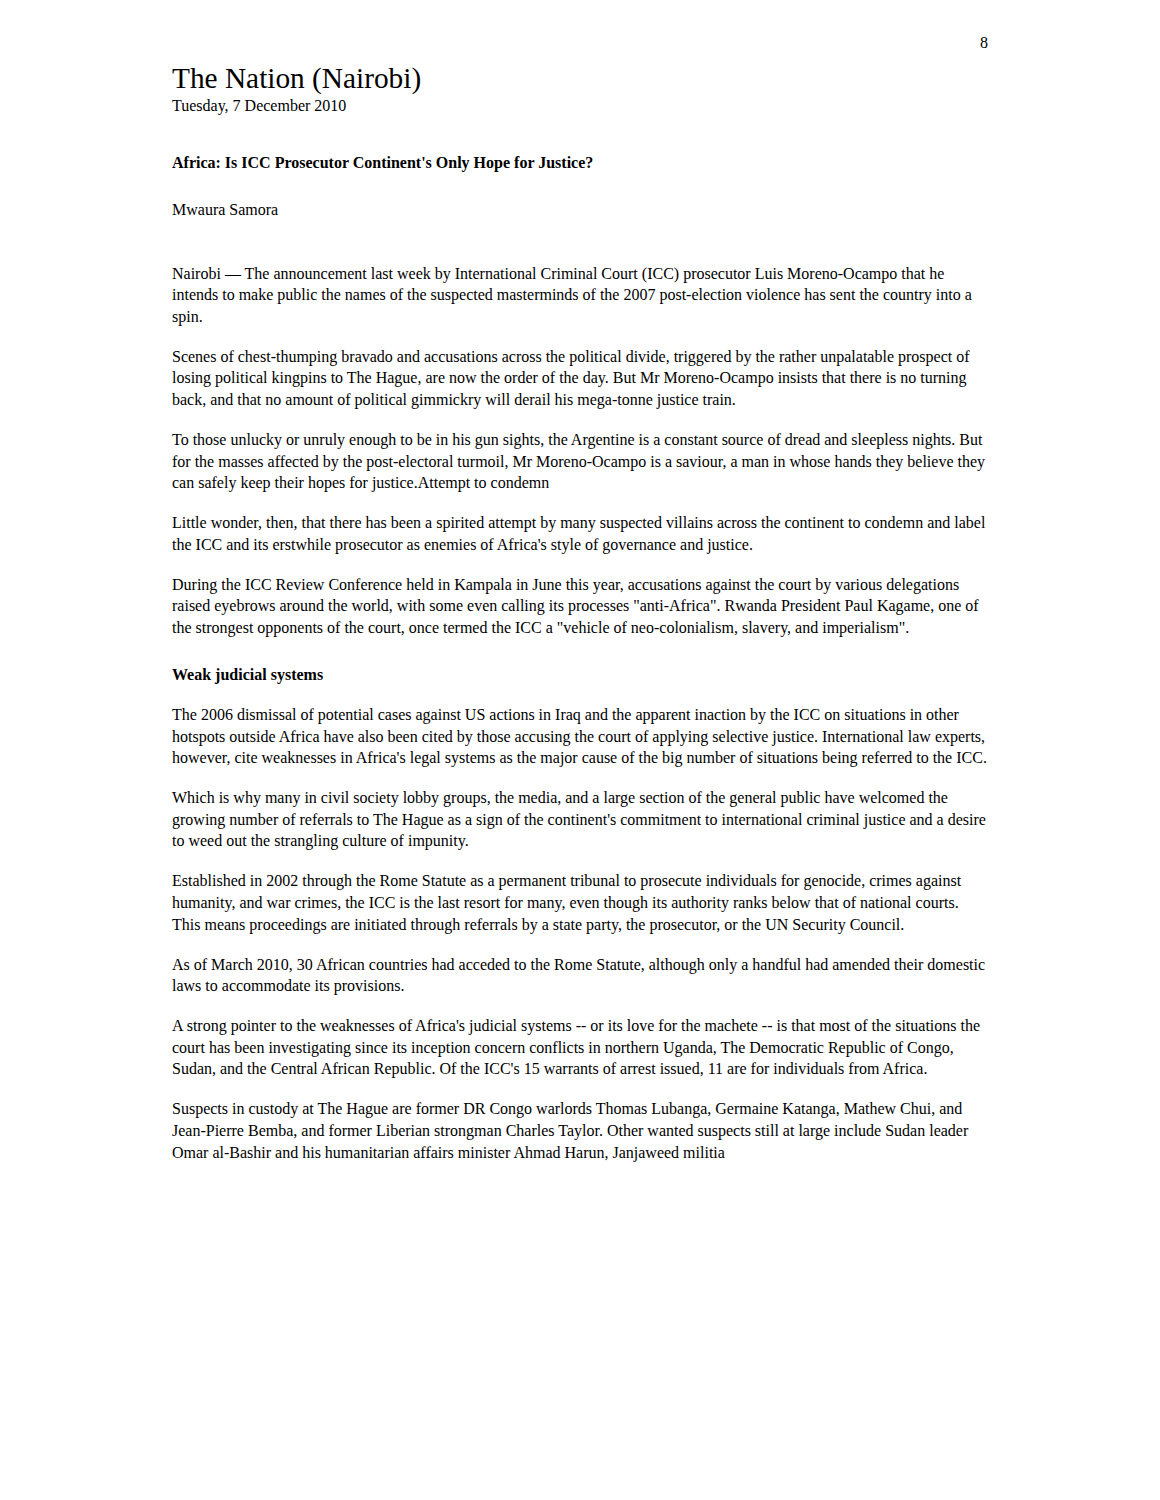8
The Nation (Nairobi)
Tuesday, 7 December 2010
Africa: Is ICC Prosecutor Continent's Only Hope for Justice?
Mwaura Samora
Nairobi — The announcement last week by International Criminal Court (ICC) prosecutor Luis Moreno-Ocampo that he intends to make public the names of the suspected masterminds of the 2007 post-election violence has sent the country into a spin.
Scenes of chest-thumping bravado and accusations across the political divide, triggered by the rather unpalatable prospect of losing political kingpins to The Hague, are now the order of the day. But Mr Moreno-Ocampo insists that there is no turning back, and that no amount of political gimmickry will derail his mega-tonne justice train.
To those unlucky or unruly enough to be in his gun sights, the Argentine is a constant source of dread and sleepless nights. But for the masses affected by the post-electoral turmoil, Mr Moreno-Ocampo is a saviour, a man in whose hands they believe they can safely keep their hopes for justice.Attempt to condemn
Little wonder, then, that there has been a spirited attempt by many suspected villains across the continent to condemn and label the ICC and its erstwhile prosecutor as enemies of Africa's style of governance and justice.
During the ICC Review Conference held in Kampala in June this year, accusations against the court by various delegations raised eyebrows around the world, with some even calling its processes "anti-Africa". Rwanda President Paul Kagame, one of the strongest opponents of the court, once termed the ICC a "vehicle of neo-colonialism, slavery, and imperialism".
Weak judicial systems
The 2006 dismissal of potential cases against US actions in Iraq and the apparent inaction by the ICC on situations in other hotspots outside Africa have also been cited by those accusing the court of applying selective justice. International law experts, however, cite weaknesses in Africa's legal systems as the major cause of the big number of situations being referred to the ICC.
Which is why many in civil society lobby groups, the media, and a large section of the general public have welcomed the growing number of referrals to The Hague as a sign of the continent's commitment to international criminal justice and a desire to weed out the strangling culture of impunity.
Established in 2002 through the Rome Statute as a permanent tribunal to prosecute individuals for genocide, crimes against humanity, and war crimes, the ICC is the last resort for many, even though its authority ranks below that of national courts. This means proceedings are initiated through referrals by a state party, the prosecutor, or the UN Security Council.
As of March 2010, 30 African countries had acceded to the Rome Statute, although only a handful had amended their domestic laws to accommodate its provisions.
A strong pointer to the weaknesses of Africa's judicial systems -- or its love for the machete -- is that most of the situations the court has been investigating since its inception concern conflicts in northern Uganda, The Democratic Republic of Congo, Sudan, and the Central African Republic. Of the ICC's 15 warrants of arrest issued, 11 are for individuals from Africa.
Suspects in custody at The Hague are former DR Congo warlords Thomas Lubanga, Germaine Katanga, Mathew Chui, and Jean-Pierre Bemba, and former Liberian strongman Charles Taylor. Other wanted suspects still at large include Sudan leader Omar al-Bashir and his humanitarian affairs minister Ahmad Harun, Janjaweed militia